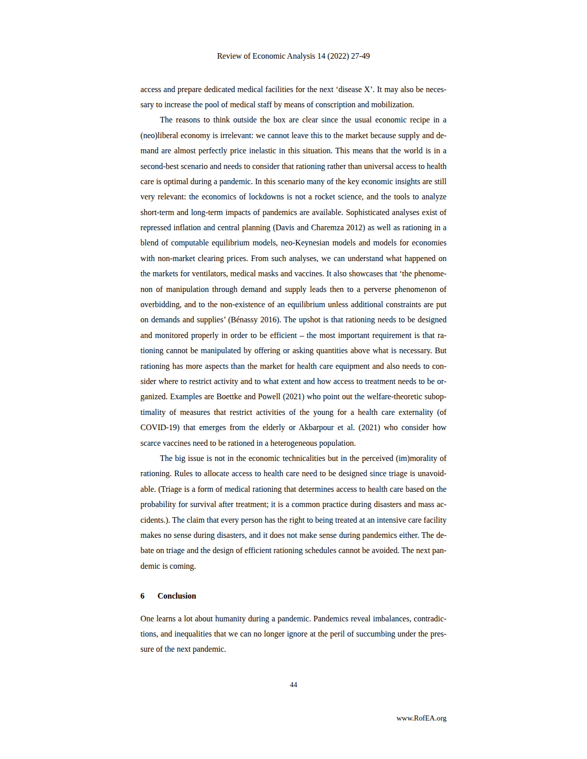Review of Economic Analysis 14 (2022) 27-49
access and prepare dedicated medical facilities for the next ‘disease X’. It may also be necessary to increase the pool of medical staff by means of conscription and mobilization.
The reasons to think outside the box are clear since the usual economic recipe in a (neo)liberal economy is irrelevant: we cannot leave this to the market because supply and demand are almost perfectly price inelastic in this situation. This means that the world is in a second-best scenario and needs to consider that rationing rather than universal access to health care is optimal during a pandemic. In this scenario many of the key economic insights are still very relevant: the economics of lockdowns is not a rocket science, and the tools to analyze short-term and long-term impacts of pandemics are available. Sophisticated analyses exist of repressed inflation and central planning (Davis and Charemza 2012) as well as rationing in a blend of computable equilibrium models, neo-Keynesian models and models for economies with non-market clearing prices. From such analyses, we can understand what happened on the markets for ventilators, medical masks and vaccines. It also showcases that ‘the phenomenon of manipulation through demand and supply leads then to a perverse phenomenon of overbidding, and to the non-existence of an equilibrium unless additional constraints are put on demands and supplies’ (Bénassy 2016). The upshot is that rationing needs to be designed and monitored properly in order to be efficient – the most important requirement is that rationing cannot be manipulated by offering or asking quantities above what is necessary. But rationing has more aspects than the market for health care equipment and also needs to consider where to restrict activity and to what extent and how access to treatment needs to be organized. Examples are Boettke and Powell (2021) who point out the welfare-theoretic suboptimality of measures that restrict activities of the young for a health care externality (of COVID-19) that emerges from the elderly or Akbarpour et al. (2021) who consider how scarce vaccines need to be rationed in a heterogeneous population.
The big issue is not in the economic technicalities but in the perceived (im)morality of rationing. Rules to allocate access to health care need to be designed since triage is unavoidable. (Triage is a form of medical rationing that determines access to health care based on the probability for survival after treatment; it is a common practice during disasters and mass accidents.). The claim that every person has the right to being treated at an intensive care facility makes no sense during disasters, and it does not make sense during pandemics either. The debate on triage and the design of efficient rationing schedules cannot be avoided. The next pandemic is coming.
6 Conclusion
One learns a lot about humanity during a pandemic. Pandemics reveal imbalances, contradictions, and inequalities that we can no longer ignore at the peril of succumbing under the pressure of the next pandemic.
44
www.RofEA.org